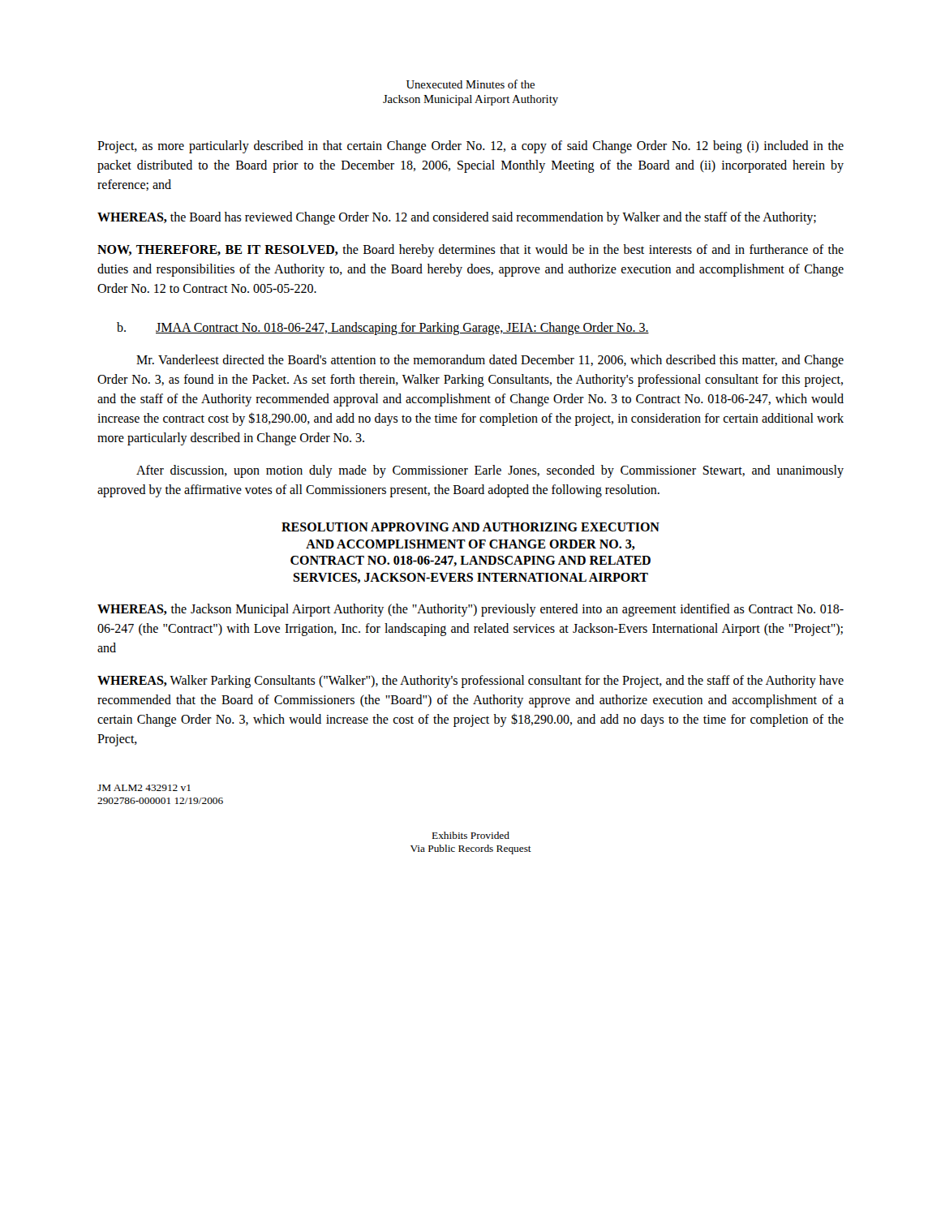Unexecuted Minutes of the
Jackson Municipal Airport Authority
Project, as more particularly described in that certain Change Order No. 12, a copy of said Change Order No. 12 being (i) included in the packet distributed to the Board prior to the December 18, 2006, Special Monthly Meeting of the Board and (ii) incorporated herein by reference; and
WHEREAS, the Board has reviewed Change Order No. 12 and considered said recommendation by Walker and the staff of the Authority;
NOW, THEREFORE, BE IT RESOLVED, the Board hereby determines that it would be in the best interests of and in furtherance of the duties and responsibilities of the Authority to, and the Board hereby does, approve and authorize execution and accomplishment of Change Order No. 12 to Contract No. 005-05-220.
b.
JMAA Contract No. 018-06-247, Landscaping for Parking Garage, JEIA: Change Order No. 3.
Mr. Vanderleest directed the Board's attention to the memorandum dated December 11, 2006, which described this matter, and Change Order No. 3, as found in the Packet. As set forth therein, Walker Parking Consultants, the Authority's professional consultant for this project, and the staff of the Authority recommended approval and accomplishment of Change Order No. 3 to Contract No. 018-06-247, which would increase the contract cost by $18,290.00, and add no days to the time for completion of the project, in consideration for certain additional work more particularly described in Change Order No. 3.
After discussion, upon motion duly made by Commissioner Earle Jones, seconded by Commissioner Stewart, and unanimously approved by the affirmative votes of all Commissioners present, the Board adopted the following resolution.
RESOLUTION APPROVING AND AUTHORIZING EXECUTION
AND ACCOMPLISHMENT OF CHANGE ORDER NO. 3,
CONTRACT NO. 018-06-247, LANDSCAPING AND RELATED
SERVICES, JACKSON-EVERS INTERNATIONAL AIRPORT
WHEREAS, the Jackson Municipal Airport Authority (the "Authority") previously entered into an agreement identified as Contract No. 018-06-247 (the "Contract") with Love Irrigation, Inc. for landscaping and related services at Jackson-Evers International Airport (the "Project"); and
WHEREAS, Walker Parking Consultants ("Walker"), the Authority's professional consultant for the Project, and the staff of the Authority have recommended that the Board of Commissioners (the "Board") of the Authority approve and authorize execution and accomplishment of a certain Change Order No. 3, which would increase the cost of the project by $18,290.00, and add no days to the time for completion of the Project,
JM ALM2 432912 v1
2902786-000001 12/19/2006
Exhibits Provided
Via Public Records Request